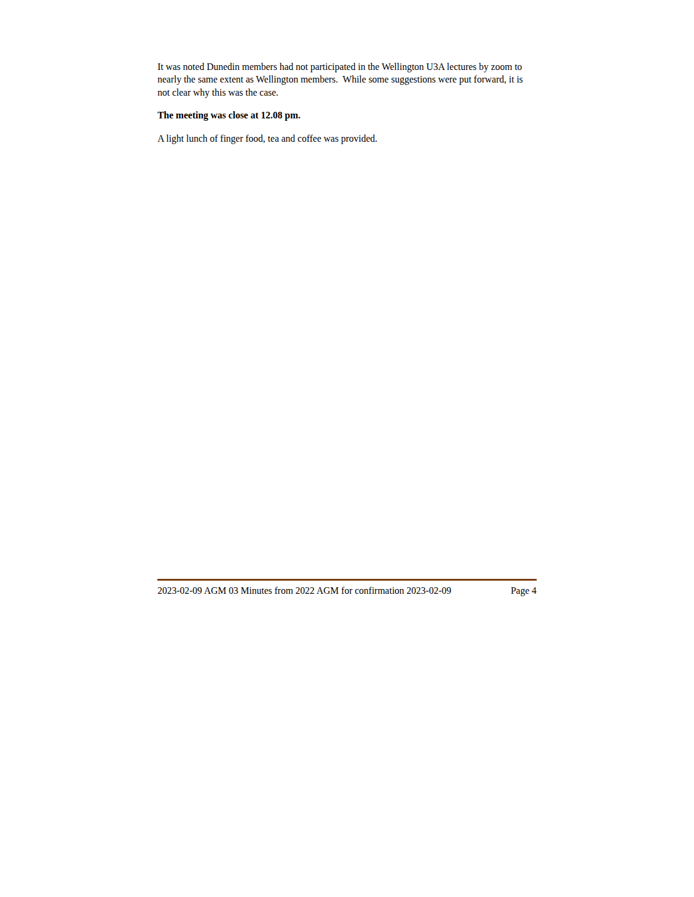It was noted Dunedin members had not participated in the Wellington U3A lectures by zoom to nearly the same extent as Wellington members. While some suggestions were put forward, it is not clear why this was the case.
The meeting was close at 12.08 pm.
A light lunch of finger food, tea and coffee was provided.
2023-02-09 AGM 03 Minutes from 2022 AGM for confirmation 2023-02-09 Page 4